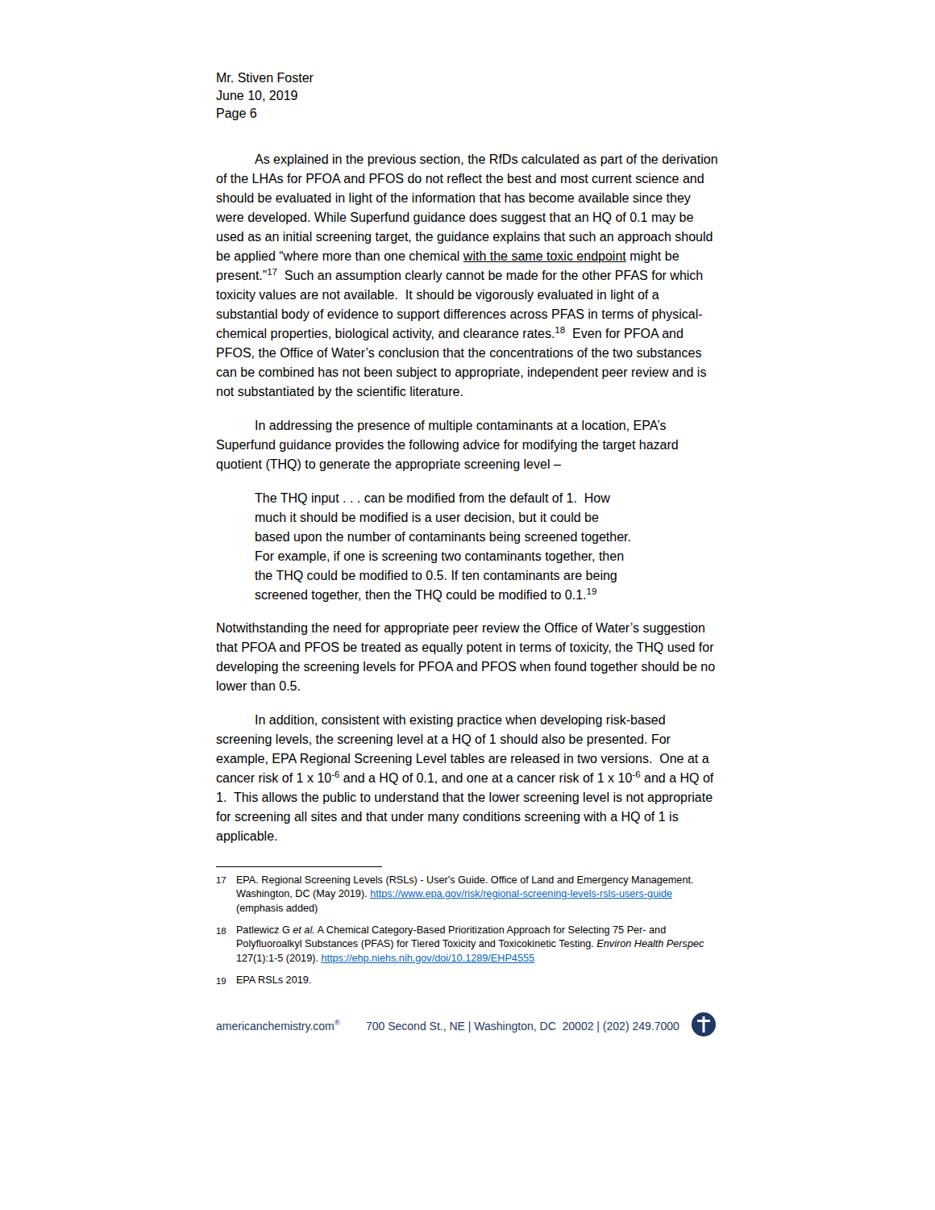Mr. Stiven Foster
June 10, 2019
Page 6
As explained in the previous section, the RfDs calculated as part of the derivation of the LHAs for PFOA and PFOS do not reflect the best and most current science and should be evaluated in light of the information that has become available since they were developed. While Superfund guidance does suggest that an HQ of 0.1 may be used as an initial screening target, the guidance explains that such an approach should be applied “where more than one chemical with the same toxic endpoint might be present.”17 Such an assumption clearly cannot be made for the other PFAS for which toxicity values are not available. It should be vigorously evaluated in light of a substantial body of evidence to support differences across PFAS in terms of physical-chemical properties, biological activity, and clearance rates.18 Even for PFOA and PFOS, the Office of Water’s conclusion that the concentrations of the two substances can be combined has not been subject to appropriate, independent peer review and is not substantiated by the scientific literature.
In addressing the presence of multiple contaminants at a location, EPA’s Superfund guidance provides the following advice for modifying the target hazard quotient (THQ) to generate the appropriate screening level –
The THQ input . . . can be modified from the default of 1. How much it should be modified is a user decision, but it could be based upon the number of contaminants being screened together. For example, if one is screening two contaminants together, then the THQ could be modified to 0.5. If ten contaminants are being screened together, then the THQ could be modified to 0.1.19
Notwithstanding the need for appropriate peer review the Office of Water’s suggestion that PFOA and PFOS be treated as equally potent in terms of toxicity, the THQ used for developing the screening levels for PFOA and PFOS when found together should be no lower than 0.5.
In addition, consistent with existing practice when developing risk-based screening levels, the screening level at a HQ of 1 should also be presented. For example, EPA Regional Screening Level tables are released in two versions. One at a cancer risk of 1 x 10-6 and a HQ of 0.1, and one at a cancer risk of 1 x 10-6 and a HQ of 1. This allows the public to understand that the lower screening level is not appropriate for screening all sites and that under many conditions screening with a HQ of 1 is applicable.
17
EPA. Regional Screening Levels (RSLs) - User's Guide. Office of Land and Emergency Management. Washington, DC (May 2019). https://www.epa.gov/risk/regional-screening-levels-rsls-users-guide (emphasis added)
18
Patlewicz G et al. A Chemical Category-Based Prioritization Approach for Selecting 75 Per- and Polyfluoroalkyl Substances (PFAS) for Tiered Toxicity and Toxicokinetic Testing. Environ Health Perspec 127(1):1-5 (2019). https://ehp.niehs.nih.gov/doi/10.1289/EHP4555
19
EPA RSLs 2019.
americanchemistry.com®
700 Second St., NE | Washington, DC 20002 | (202) 249.7000